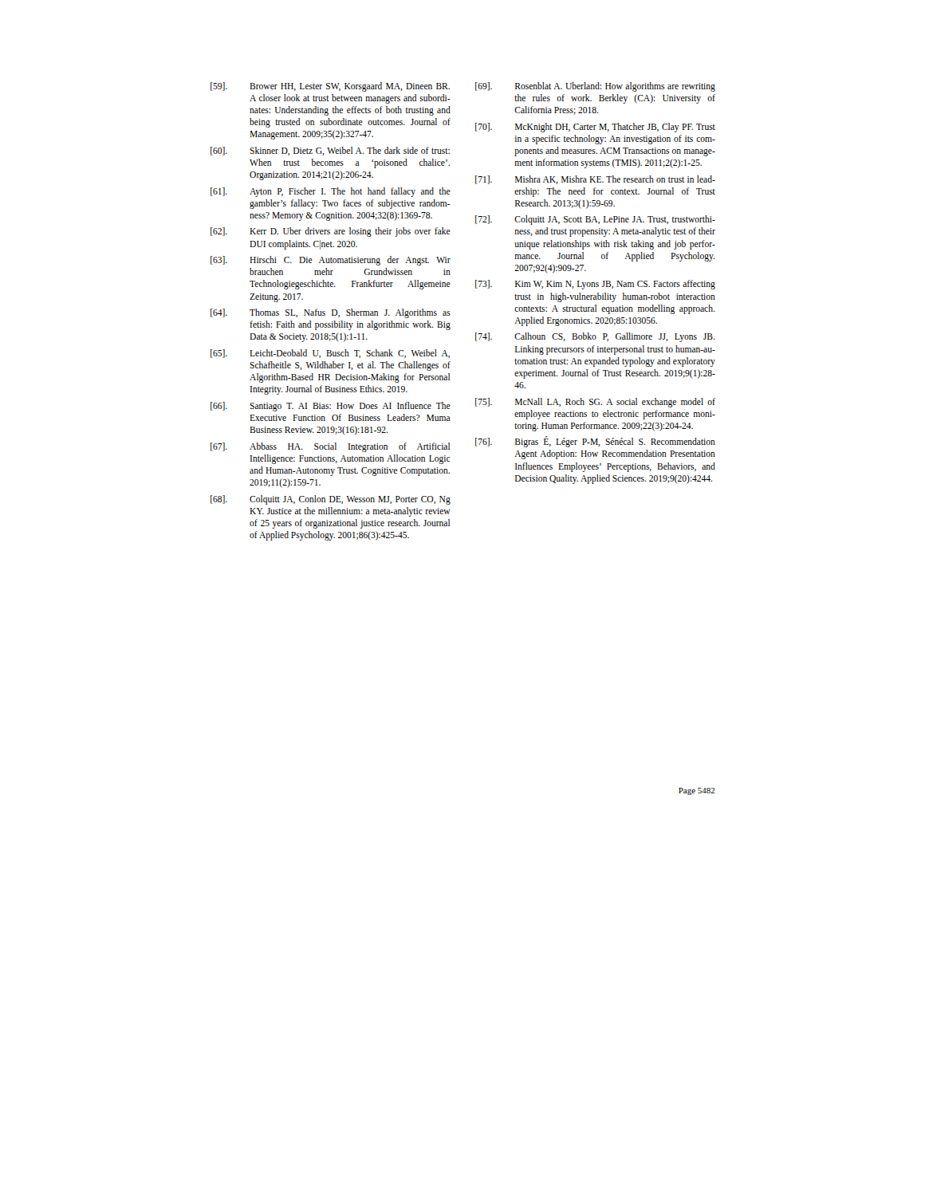[59]. Brower HH, Lester SW, Korsgaard MA, Dineen BR. A closer look at trust between managers and subordinates: Understanding the effects of both trusting and being trusted on subordinate outcomes. Journal of Management. 2009;35(2):327-47.
[60]. Skinner D, Dietz G, Weibel A. The dark side of trust: When trust becomes a ‘poisoned chalice’. Organization. 2014;21(2):206-24.
[61]. Ayton P, Fischer I. The hot hand fallacy and the gambler’s fallacy: Two faces of subjective randomness? Memory & Cognition. 2004;32(8):1369-78.
[62]. Kerr D. Uber drivers are losing their jobs over fake DUI complaints. C|net. 2020.
[63]. Hirschi C. Die Automatisierung der Angst. Wir brauchen mehr Grundwissen in Technologiegeschichte. Frankfurter Allgemeine Zeitung. 2017.
[64]. Thomas SL, Nafus D, Sherman J. Algorithms as fetish: Faith and possibility in algorithmic work. Big Data & Society. 2018;5(1):1-11.
[65]. Leicht-Deobald U, Busch T, Schank C, Weibel A, Schafheitle S, Wildhaber I, et al. The Challenges of Algorithm-Based HR Decision-Making for Personal Integrity. Journal of Business Ethics. 2019.
[66]. Santiago T. AI Bias: How Does AI Influence The Executive Function Of Business Leaders? Muma Business Review. 2019;3(16):181-92.
[67]. Abbass HA. Social Integration of Artificial Intelligence: Functions, Automation Allocation Logic and Human-Autonomy Trust. Cognitive Computation. 2019;11(2):159-71.
[68]. Colquitt JA, Conlon DE, Wesson MJ, Porter CO, Ng KY. Justice at the millennium: a meta-analytic review of 25 years of organizational justice research. Journal of Applied Psychology. 2001;86(3):425-45.
[69]. Rosenblat A. Uberland: How algorithms are rewriting the rules of work. Berkley (CA): University of California Press; 2018.
[70]. McKnight DH, Carter M, Thatcher JB, Clay PF. Trust in a specific technology: An investigation of its components and measures. ACM Transactions on management information systems (TMIS). 2011;2(2):1-25.
[71]. Mishra AK, Mishra KE. The research on trust in leadership: The need for context. Journal of Trust Research. 2013;3(1):59-69.
[72]. Colquitt JA, Scott BA, LePine JA. Trust, trustworthiness, and trust propensity: A meta-analytic test of their unique relationships with risk taking and job performance. Journal of Applied Psychology. 2007;92(4):909-27.
[73]. Kim W, Kim N, Lyons JB, Nam CS. Factors affecting trust in high-vulnerability human-robot interaction contexts: A structural equation modelling approach. Applied Ergonomics. 2020;85:103056.
[74]. Calhoun CS, Bobko P, Gallimore JJ, Lyons JB. Linking precursors of interpersonal trust to human-automation trust: An expanded typology and exploratory experiment. Journal of Trust Research. 2019;9(1):28-46.
[75]. McNall LA, Roch SG. A social exchange model of employee reactions to electronic performance monitoring. Human Performance. 2009;22(3):204-24.
[76]. Bigras É, Léger P-M, Sénécal S. Recommendation Agent Adoption: How Recommendation Presentation Influences Employees’ Perceptions, Behaviors, and Decision Quality. Applied Sciences. 2019;9(20):4244.
Page 5482